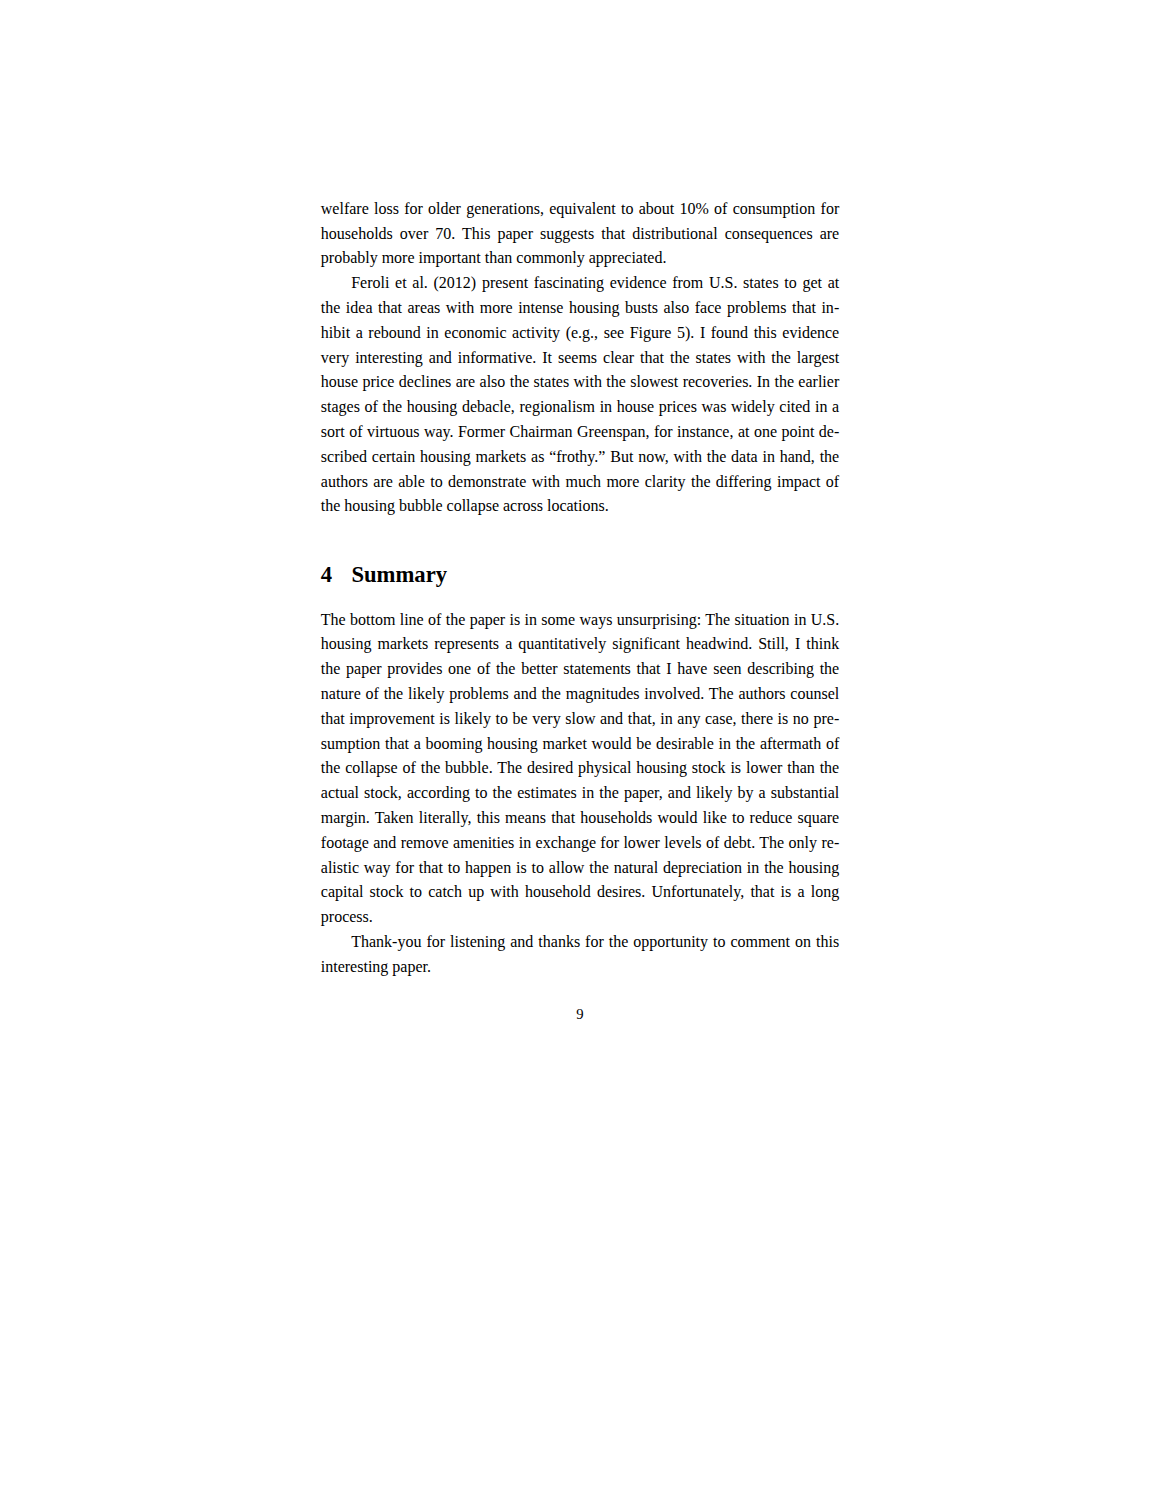welfare loss for older generations, equivalent to about 10% of consumption for households over 70. This paper suggests that distributional consequences are probably more important than commonly appreciated.
Feroli et al. (2012) present fascinating evidence from U.S. states to get at the idea that areas with more intense housing busts also face problems that inhibit a rebound in economic activity (e.g., see Figure 5). I found this evidence very interesting and informative. It seems clear that the states with the largest house price declines are also the states with the slowest recoveries. In the earlier stages of the housing debacle, regionalism in house prices was widely cited in a sort of virtuous way. Former Chairman Greenspan, for instance, at one point described certain housing markets as “frothy.” But now, with the data in hand, the authors are able to demonstrate with much more clarity the differing impact of the housing bubble collapse across locations.
4 Summary
The bottom line of the paper is in some ways unsurprising: The situation in U.S. housing markets represents a quantitatively significant headwind. Still, I think the paper provides one of the better statements that I have seen describing the nature of the likely problems and the magnitudes involved. The authors counsel that improvement is likely to be very slow and that, in any case, there is no presumption that a booming housing market would be desirable in the aftermath of the collapse of the bubble. The desired physical housing stock is lower than the actual stock, according to the estimates in the paper, and likely by a substantial margin. Taken literally, this means that households would like to reduce square footage and remove amenities in exchange for lower levels of debt. The only realistic way for that to happen is to allow the natural depreciation in the housing capital stock to catch up with household desires. Unfortunately, that is a long process.
Thank-you for listening and thanks for the opportunity to comment on this interesting paper.
9